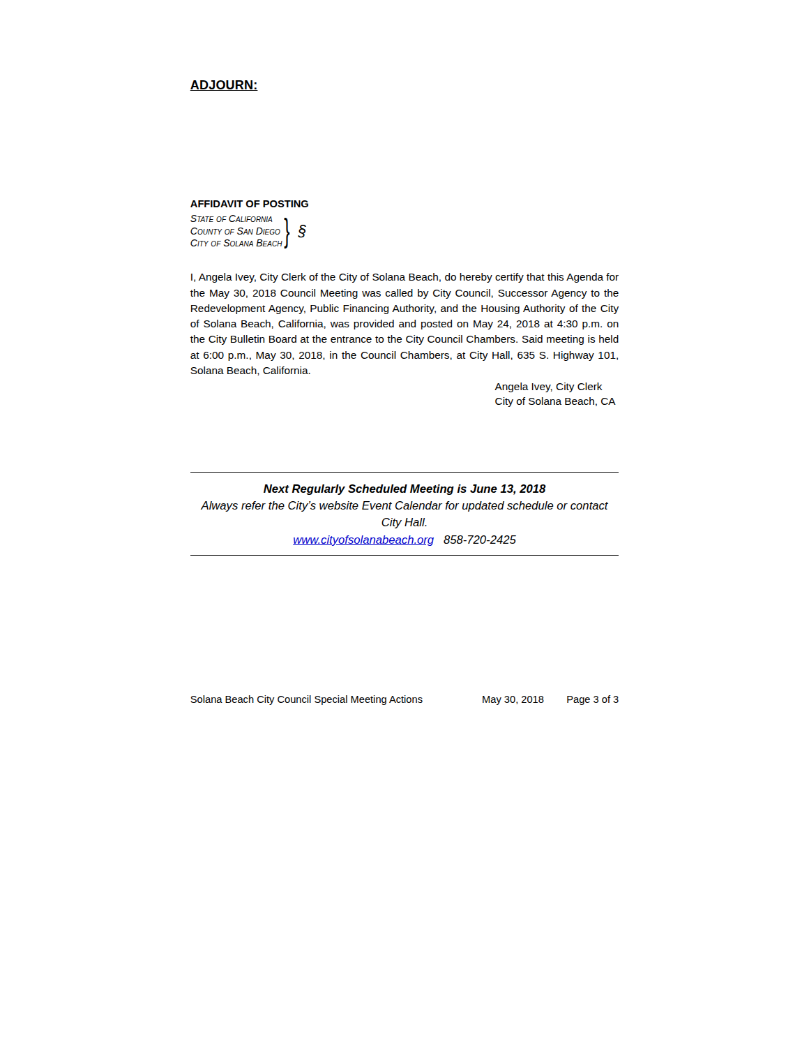ADJOURN:
AFFIDAVIT OF POSTING
State of California
County of San Diego
City of Solana Beach
}
§
I, Angela Ivey, City Clerk of the City of Solana Beach, do hereby certify that this Agenda for the May 30, 2018 Council Meeting was called by City Council, Successor Agency to the Redevelopment Agency, Public Financing Authority, and the Housing Authority of the City of Solana Beach, California, was provided and posted on May 24, 2018 at 4:30 p.m. on the City Bulletin Board at the entrance to the City Council Chambers. Said meeting is held at 6:00 p.m., May 30, 2018, in the Council Chambers, at City Hall, 635 S. Highway 101, Solana Beach, California.
Angela Ivey, City Clerk
City of Solana Beach, CA
Next Regularly Scheduled Meeting is June 13, 2018
Always refer the City’s website Event Calendar for updated schedule or contact City Hall.
www.cityofsolanabeach.org 858-720-2425
Solana Beach City Council Special Meeting Actions
May 30, 2018
Page 3 of 3